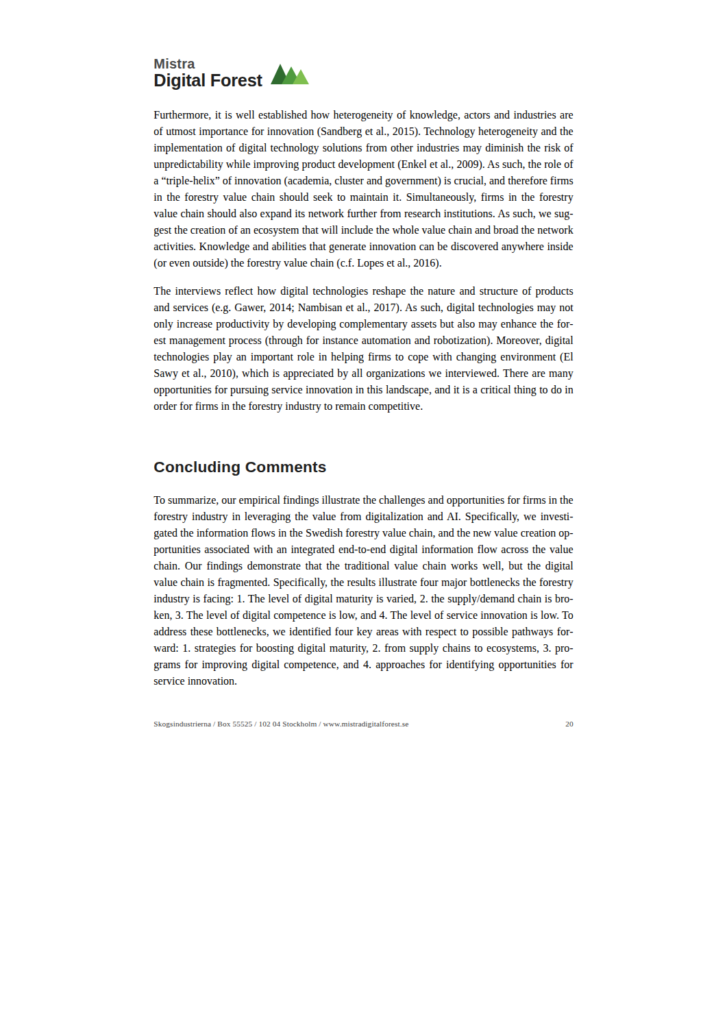Mistra Digital Forest
Furthermore, it is well established how heterogeneity of knowledge, actors and industries are of utmost importance for innovation (Sandberg et al., 2015). Technology heterogeneity and the implementation of digital technology solutions from other industries may diminish the risk of unpredictability while improving product development (Enkel et al., 2009). As such, the role of a “triple-helix” of innovation (academia, cluster and government) is crucial, and therefore firms in the forestry value chain should seek to maintain it. Simultaneously, firms in the forestry value chain should also expand its network further from research institutions. As such, we suggest the creation of an ecosystem that will include the whole value chain and broad the network activities. Knowledge and abilities that generate innovation can be discovered anywhere inside (or even outside) the forestry value chain (c.f. Lopes et al., 2016).
The interviews reflect how digital technologies reshape the nature and structure of products and services (e.g. Gawer, 2014; Nambisan et al., 2017). As such, digital technologies may not only increase productivity by developing complementary assets but also may enhance the forest management process (through for instance automation and robotization). Moreover, digital technologies play an important role in helping firms to cope with changing environment (El Sawy et al., 2010), which is appreciated by all organizations we interviewed. There are many opportunities for pursuing service innovation in this landscape, and it is a critical thing to do in order for firms in the forestry industry to remain competitive.
Concluding Comments
To summarize, our empirical findings illustrate the challenges and opportunities for firms in the forestry industry in leveraging the value from digitalization and AI. Specifically, we investigated the information flows in the Swedish forestry value chain, and the new value creation opportunities associated with an integrated end-to-end digital information flow across the value chain. Our findings demonstrate that the traditional value chain works well, but the digital value chain is fragmented. Specifically, the results illustrate four major bottlenecks the forestry industry is facing: 1. The level of digital maturity is varied, 2. the supply/demand chain is broken, 3. The level of digital competence is low, and 4. The level of service innovation is low. To address these bottlenecks, we identified four key areas with respect to possible pathways forward: 1. strategies for boosting digital maturity, 2. from supply chains to ecosystems, 3. programs for improving digital competence, and 4. approaches for identifying opportunities for service innovation.
Skogsindustrierna / Box 55525 / 102 04 Stockholm / www.mistradigitalforest.se 20